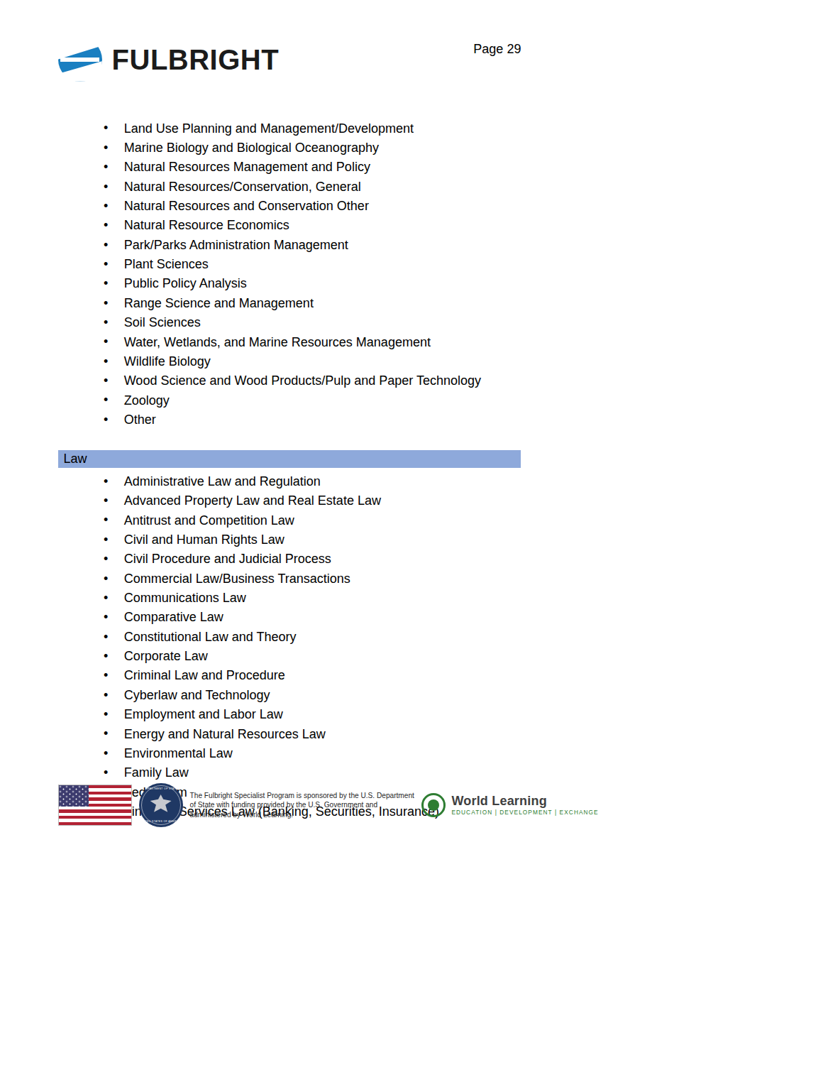FULBRIGHT
Page 29
Land Use Planning and Management/Development
Marine Biology and Biological Oceanography
Natural Resources Management and Policy
Natural Resources/Conservation, General
Natural Resources and Conservation Other
Natural Resource Economics
Park/Parks Administration Management
Plant Sciences
Public Policy Analysis
Range Science and Management
Soil Sciences
Water, Wetlands, and Marine Resources Management
Wildlife Biology
Wood Science and Wood Products/Pulp and Paper Technology
Zoology
Other
Law
Administrative Law and Regulation
Advanced Property Law and Real Estate Law
Antitrust and Competition Law
Civil and Human Rights Law
Civil Procedure and Judicial Process
Commercial Law/Business Transactions
Communications Law
Comparative Law
Constitutional Law and Theory
Corporate Law
Criminal Law and Procedure
Cyberlaw and Technology
Employment and Labor Law
Energy and Natural Resources Law
Environmental Law
Family Law
Federalism
Financial Services Law (Banking, Securities, Insurance)
DEPARTMENT OF STATE
UNITED STATES OF AMERICA
The Fulbright Specialist Program is sponsored by the U.S. Department of State with funding provided by the U.S. Government and administered by World Learning.
World Learning
EDUCATION | DEVELOPMENT | EXCHANGE